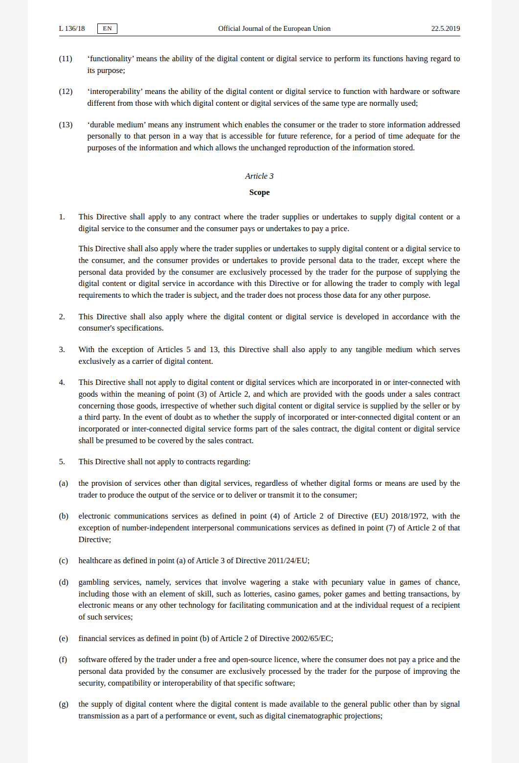L 136/18 EN Official Journal of the European Union 22.5.2019
(11) ‘functionality’ means the ability of the digital content or digital service to perform its functions having regard to its purpose;
(12) ‘interoperability’ means the ability of the digital content or digital service to function with hardware or software different from those with which digital content or digital services of the same type are normally used;
(13) ‘durable medium’ means any instrument which enables the consumer or the trader to store information addressed personally to that person in a way that is accessible for future reference, for a period of time adequate for the purposes of the information and which allows the unchanged reproduction of the information stored.
Article 3
Scope
1.
This Directive shall apply to any contract where the trader supplies or undertakes to supply digital content or a digital service to the consumer and the consumer pays or undertakes to pay a price.
This Directive shall also apply where the trader supplies or undertakes to supply digital content or a digital service to the consumer, and the consumer provides or undertakes to provide personal data to the trader, except where the personal data provided by the consumer are exclusively processed by the trader for the purpose of supplying the digital content or digital service in accordance with this Directive or for allowing the trader to comply with legal requirements to which the trader is subject, and the trader does not process those data for any other purpose.
2.
This Directive shall also apply where the digital content or digital service is developed in accordance with the consumer's specifications.
3.
With the exception of Articles 5 and 13, this Directive shall also apply to any tangible medium which serves exclusively as a carrier of digital content.
4.
This Directive shall not apply to digital content or digital services which are incorporated in or inter-connected with goods within the meaning of point (3) of Article 2, and which are provided with the goods under a sales contract concerning those goods, irrespective of whether such digital content or digital service is supplied by the seller or by a third party. In the event of doubt as to whether the supply of incorporated or inter-connected digital content or an incorporated or inter-connected digital service forms part of the sales contract, the digital content or digital service shall be presumed to be covered by the sales contract.
5.
This Directive shall not apply to contracts regarding:
(a) the provision of services other than digital services, regardless of whether digital forms or means are used by the trader to produce the output of the service or to deliver or transmit it to the consumer;
(b) electronic communications services as defined in point (4) of Article 2 of Directive (EU) 2018/1972, with the exception of number-independent interpersonal communications services as defined in point (7) of Article 2 of that Directive;
(c) healthcare as defined in point (a) of Article 3 of Directive 2011/24/EU;
(d) gambling services, namely, services that involve wagering a stake with pecuniary value in games of chance, including those with an element of skill, such as lotteries, casino games, poker games and betting transactions, by electronic means or any other technology for facilitating communication and at the individual request of a recipient of such services;
(e) financial services as defined in point (b) of Article 2 of Directive 2002/65/EC;
(f) software offered by the trader under a free and open-source licence, where the consumer does not pay a price and the personal data provided by the consumer are exclusively processed by the trader for the purpose of improving the security, compatibility or interoperability of that specific software;
(g) the supply of digital content where the digital content is made available to the general public other than by signal transmission as a part of a performance or event, such as digital cinematographic projections;